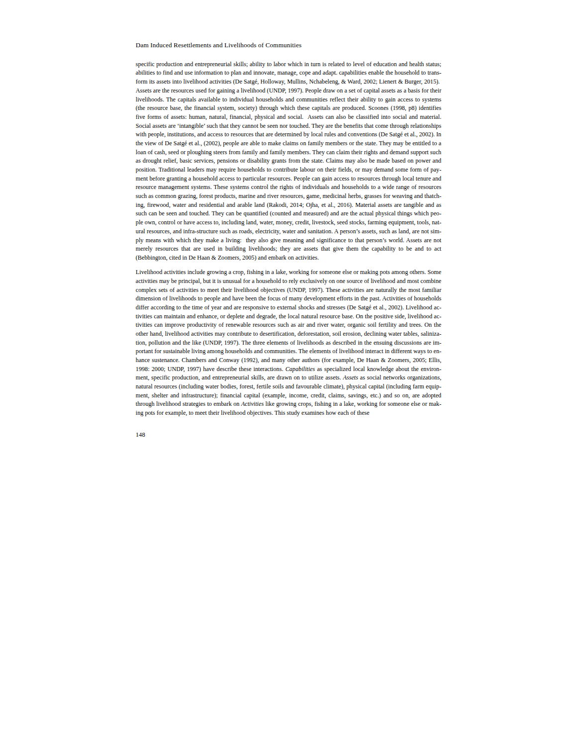Dam Induced Resettlements and Livelihoods of Communities
specific production and entrepreneurial skills; ability to labor which in turn is related to level of education and health status; abilities to find and use information to plan and innovate, manage, cope and adapt. capabilities enable the household to transform its assets into livelihood activities (De Satgé, Holloway, Mullins, Nchabeleng, & Ward, 2002; Lienert & Burger, 2015). Assets are the resources used for gaining a livelihood (UNDP, 1997). People draw on a set of capital assets as a basis for their livelihoods. The capitals available to individual households and communities reflect their ability to gain access to systems (the resource base, the financial system, society) through which these capitals are produced. Scoones (1998, p8) identifies five forms of assets: human, natural, financial, physical and social. Assets can also be classified into social and material. Social assets are ‘intangible’ such that they cannot be seen nor touched. They are the benefits that come through relationships with people, institutions, and access to resources that are determined by local rules and conventions (De Satgé et al., 2002). In the view of De Satgé et al., (2002), people are able to make claims on family members or the state. They may be entitled to a loan of cash, seed or ploughing steers from family and family members. They can claim their rights and demand support such as drought relief, basic services, pensions or disability grants from the state. Claims may also be made based on power and position. Traditional leaders may require households to contribute labour on their fields, or may demand some form of payment before granting a household access to particular resources. People can gain access to resources through local tenure and resource management systems. These systems control the rights of individuals and households to a wide range of resources such as common grazing, forest products, marine and river resources, game, medicinal herbs, grasses for weaving and thatching, firewood, water and residential and arable land (Rakodi, 2014; Ojha, et al., 2016). Material assets are tangible and as such can be seen and touched. They can be quantified (counted and measured) and are the actual physical things which people own, control or have access to, including land, water, money, credit, livestock, seed stocks, farming equipment, tools, natural resources, and infra-structure such as roads, electricity, water and sanitation. A person’s assets, such as land, are not simply means with which they make a living: they also give meaning and significance to that person’s world. Assets are not merely resources that are used in building livelihoods; they are assets that give them the capability to be and to act (Bebbington, cited in De Haan & Zoomers, 2005) and embark on activities.
Livelihood activities include growing a crop, fishing in a lake, working for someone else or making pots among others. Some activities may be principal, but it is unusual for a household to rely exclusively on one source of livelihood and most combine complex sets of activities to meet their livelihood objectives (UNDP, 1997). These activities are naturally the most familiar dimension of livelihoods to people and have been the focus of many development efforts in the past. Activities of households differ according to the time of year and are responsive to external shocks and stresses (De Satgé et al., 2002). Livelihood activities can maintain and enhance, or deplete and degrade, the local natural resource base. On the positive side, livelihood activities can improve productivity of renewable resources such as air and river water, organic soil fertility and trees. On the other hand, livelihood activities may contribute to desertification, deforestation, soil erosion, declining water tables, salinization, pollution and the like (UNDP, 1997). The three elements of livelihoods as described in the ensuing discussions are important for sustainable living among households and communities. The elements of livelihood interact in different ways to enhance sustenance. Chambers and Conway (1992), and many other authors (for example, De Haan & Zoomers, 2005; Ellis, 1998: 2000; UNDP, 1997) have describe these interactions. Capabilities as specialized local knowledge about the environment, specific production, and entrepreneurial skills, are drawn on to utilize assets. Assets as social networks organizations, natural resources (including water bodies, forest, fertile soils and favourable climate), physical capital (including farm equipment, shelter and infrastructure); financial capital (example, income, credit, claims, savings, etc.) and so on, are adopted through livelihood strategies to embark on Activities like growing crops, fishing in a lake, working for someone else or making pots for example, to meet their livelihood objectives. This study examines how each of these
148